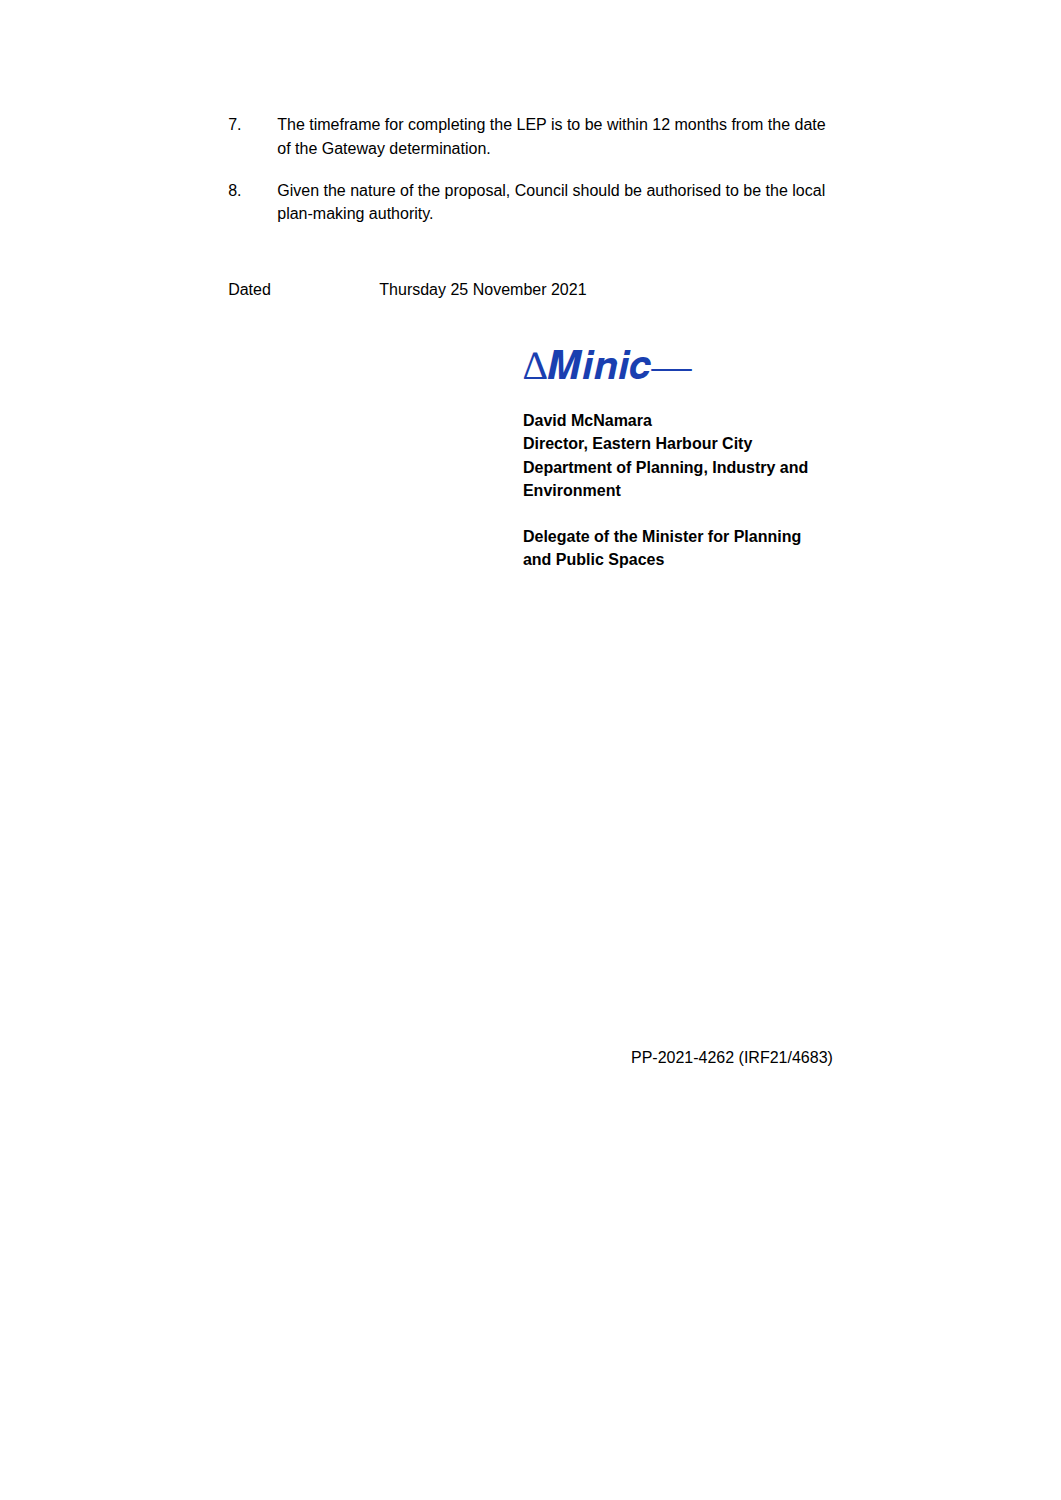7. The timeframe for completing the LEP is to be within 12 months from the date of the Gateway determination.
8. Given the nature of the proposal, Council should be authorised to be the local plan-making authority.
Dated
Thursday 25 November 2021
∆𝑴𝒊𝒏𝒊𝒄—
David McNamara
Director, Eastern Harbour City
Department of Planning, Industry and Environment
Delegate of the Minister for Planning and Public Spaces
PP-2021-4262 (IRF21/4683)